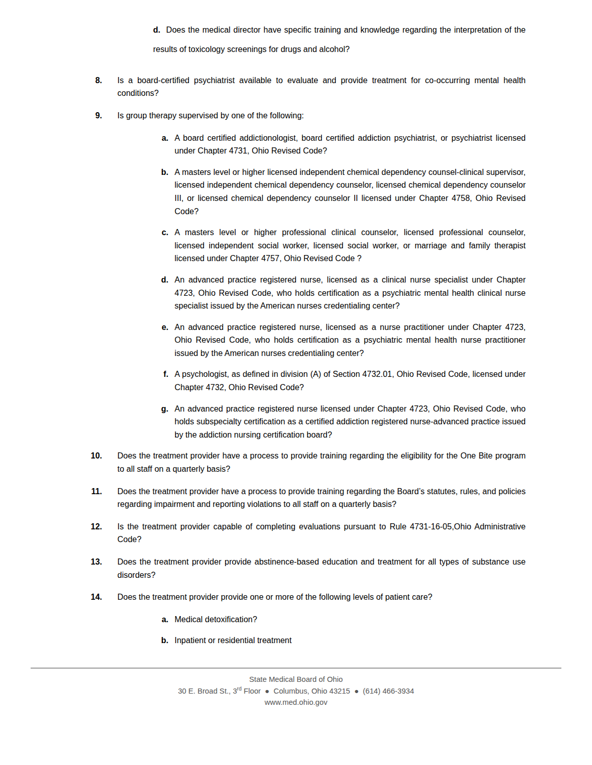d. Does the medical director have specific training and knowledge regarding the interpretation of the results of toxicology screenings for drugs and alcohol?
8.
Is a board-certified psychiatrist available to evaluate and provide treatment for co-occurring mental health conditions?
9.
Is group therapy supervised by one of the following:
a.
A board certified addictionologist, board certified addiction psychiatrist, or psychiatrist licensed under Chapter 4731, Ohio Revised Code?
b.
A masters level or higher licensed independent chemical dependency counsel-clinical supervisor, licensed independent chemical dependency counselor, licensed chemical dependency counselor III, or licensed chemical dependency counselor II licensed under Chapter 4758, Ohio Revised Code?
c.
A masters level or higher professional clinical counselor, licensed professional counselor, licensed independent social worker, licensed social worker, or marriage and family therapist licensed under Chapter 4757, Ohio Revised Code ?
d.
An advanced practice registered nurse, licensed as a clinical nurse specialist under Chapter 4723, Ohio Revised Code, who holds certification as a psychiatric mental health clinical nurse specialist issued by the American nurses credentialing center?
e.
An advanced practice registered nurse, licensed as a nurse practitioner under Chapter 4723, Ohio Revised Code, who holds certification as a psychiatric mental health nurse practitioner issued by the American nurses credentialing center?
f.
A psychologist, as defined in division (A) of Section 4732.01, Ohio Revised Code, licensed under Chapter 4732, Ohio Revised Code?
g.
An advanced practice registered nurse licensed under Chapter 4723, Ohio Revised Code, who holds subspecialty certification as a certified addiction registered nurse-advanced practice issued by the addiction nursing certification board?
10.
Does the treatment provider have a process to provide training regarding the eligibility for the One Bite program to all staff on a quarterly basis?
11.
Does the treatment provider have a process to provide training regarding the Board’s statutes, rules, and policies regarding impairment and reporting violations to all staff on a quarterly basis?
12.
Is the treatment provider capable of completing evaluations pursuant to Rule 4731-16-05,Ohio Administrative Code?
13.
Does the treatment provider provide abstinence-based education and treatment for all types of substance use disorders?
14.
Does the treatment provider provide one or more of the following levels of patient care?
a.
Medical detoxification?
b.
Inpatient or residential treatment
State Medical Board of Ohio
30 E. Broad St., 3rd Floor ● Columbus, Ohio 43215 ● (614) 466-3934
www.med.ohio.gov